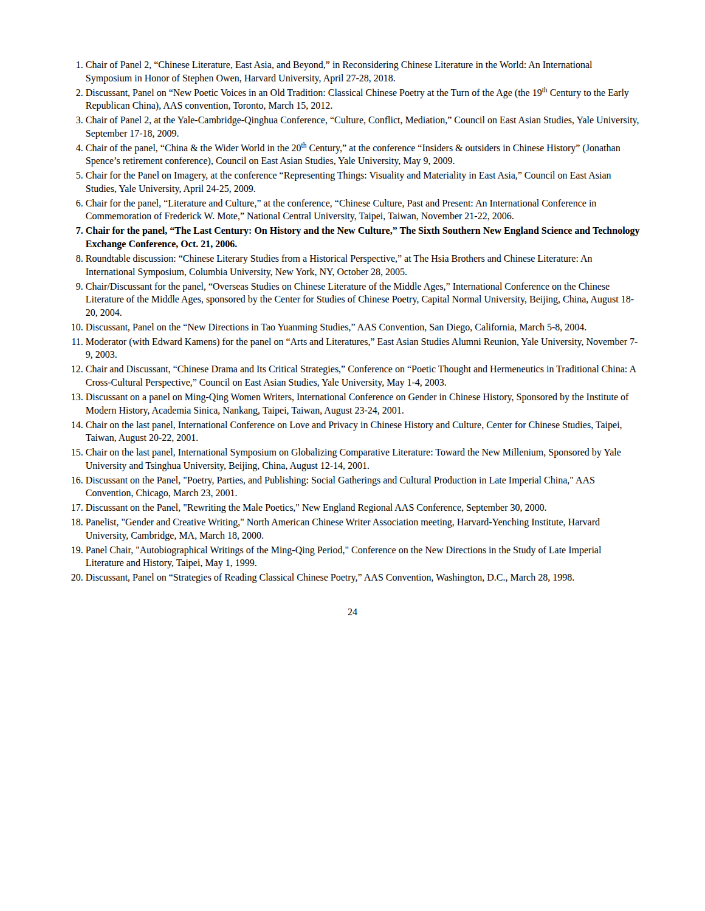Chair of Panel 2, “Chinese Literature, East Asia, and Beyond,” in Reconsidering Chinese Literature in the World: An International Symposium in Honor of Stephen Owen, Harvard University, April 27-28, 2018.
Discussant, Panel on “New Poetic Voices in an Old Tradition: Classical Chinese Poetry at the Turn of the Age (the 19th Century to the Early Republican China), AAS convention, Toronto, March 15, 2012.
Chair of Panel 2, at the Yale-Cambridge-Qinghua Conference, “Culture, Conflict, Mediation,” Council on East Asian Studies, Yale University, September 17-18, 2009.
Chair of the panel, “China & the Wider World in the 20th Century,” at the conference “Insiders & outsiders in Chinese History” (Jonathan Spence’s retirement conference), Council on East Asian Studies, Yale University, May 9, 2009.
Chair for the Panel on Imagery, at the conference “Representing Things: Visuality and Materiality in East Asia,” Council on East Asian Studies, Yale University, April 24-25, 2009.
Chair for the panel, “Literature and Culture,” at the conference, “Chinese Culture, Past and Present: An International Conference in Commemoration of Frederick W. Mote,” National Central University, Taipei, Taiwan, November 21-22, 2006.
Chair for the panel, “The Last Century: On History and the New Culture,” The Sixth Southern New England Science and Technology Exchange Conference, Oct. 21, 2006.
Roundtable discussion: “Chinese Literary Studies from a Historical Perspective,” at The Hsia Brothers and Chinese Literature: An International Symposium, Columbia University, New York, NY, October 28, 2005.
Chair/Discussant for the panel, “Overseas Studies on Chinese Literature of the Middle Ages,” International Conference on the Chinese Literature of the Middle Ages, sponsored by the Center for Studies of Chinese Poetry, Capital Normal University, Beijing, China, August 18-20, 2004.
Discussant, Panel on the “New Directions in Tao Yuanming Studies,” AAS Convention, San Diego, California, March 5-8, 2004.
Moderator (with Edward Kamens) for the panel on “Arts and Literatures,” East Asian Studies Alumni Reunion, Yale University, November 7-9, 2003.
Chair and Discussant, “Chinese Drama and Its Critical Strategies,” Conference on “Poetic Thought and Hermeneutics in Traditional China: A Cross-Cultural Perspective,” Council on East Asian Studies, Yale University, May 1-4, 2003.
Discussant on a panel on Ming-Qing Women Writers, International Conference on Gender in Chinese History, Sponsored by the Institute of Modern History, Academia Sinica, Nankang, Taipei, Taiwan, August 23-24, 2001.
Chair on the last panel, International Conference on Love and Privacy in Chinese History and Culture, Center for Chinese Studies, Taipei, Taiwan, August 20-22, 2001.
Chair on the last panel, International Symposium on Globalizing Comparative Literature: Toward the New Millenium, Sponsored by Yale University and Tsinghua University, Beijing, China, August 12-14, 2001.
Discussant on the Panel, "Poetry, Parties, and Publishing: Social Gatherings and Cultural Production in Late Imperial China," AAS Convention, Chicago, March 23, 2001.
Discussant on the Panel, "Rewriting the Male Poetics," New England Regional AAS Conference, September 30, 2000.
Panelist, "Gender and Creative Writing," North American Chinese Writer Association meeting, Harvard-Yenching Institute, Harvard University, Cambridge, MA, March 18, 2000.
Panel Chair, "Autobiographical Writings of the Ming-Qing Period," Conference on the New Directions in the Study of Late Imperial Literature and History, Taipei, May 1, 1999.
Discussant, Panel on “Strategies of Reading Classical Chinese Poetry,” AAS Convention, Washington, D.C., March 28, 1998.
24